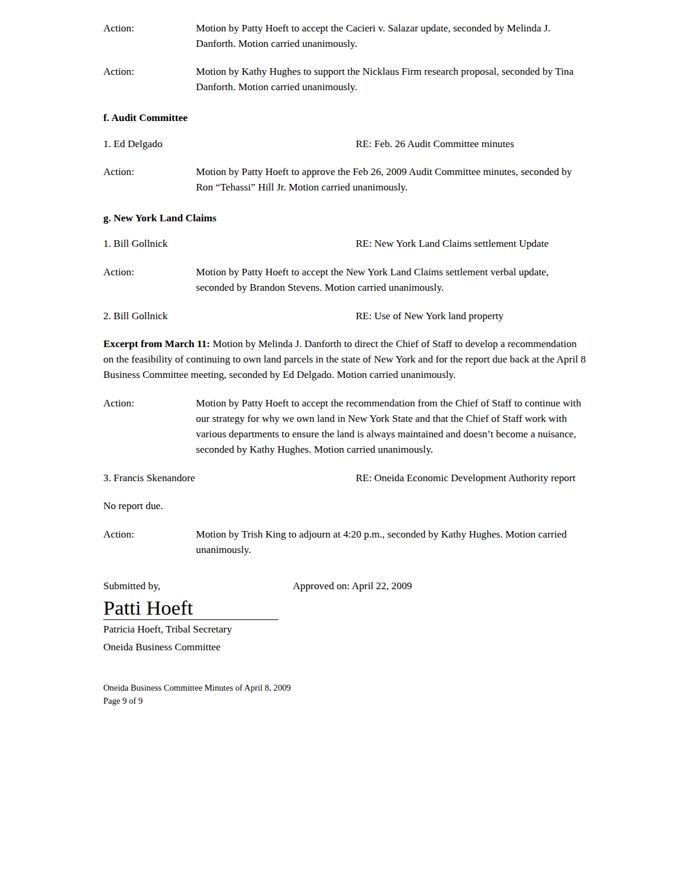Action:
Motion by Patty Hoeft to accept the Cacieri v. Salazar update, seconded by Melinda J. Danforth. Motion carried unanimously.
Action:
Motion by Kathy Hughes to support the Nicklaus Firm research proposal, seconded by Tina Danforth. Motion carried unanimously.
f. Audit Committee
1. Ed Delgado
RE: Feb. 26 Audit Committee minutes
Action:
Motion by Patty Hoeft to approve the Feb 26, 2009 Audit Committee minutes, seconded by Ron “Tehassi” Hill Jr. Motion carried unanimously.
g. New York Land Claims
1. Bill Gollnick
RE: New York Land Claims settlement Update
Action:
Motion by Patty Hoeft to accept the New York Land Claims settlement verbal update, seconded by Brandon Stevens. Motion carried unanimously.
2. Bill Gollnick
RE: Use of New York land property
Excerpt from March 11: Motion by Melinda J. Danforth to direct the Chief of Staff to develop a recommendation on the feasibility of continuing to own land parcels in the state of New York and for the report due back at the April 8 Business Committee meeting, seconded by Ed Delgado. Motion carried unanimously.
Action:
Motion by Patty Hoeft to accept the recommendation from the Chief of Staff to continue with our strategy for why we own land in New York State and that the Chief of Staff work with various departments to ensure the land is always maintained and doesn’t become a nuisance, seconded by Kathy Hughes. Motion carried unanimously.
3. Francis Skenandore
RE: Oneida Economic Development Authority report
No report due.
Action:
Motion by Trish King to adjourn at 4:20 p.m., seconded by Kathy Hughes. Motion carried unanimously.
Submitted by, Approved on: April 22, 2009
Patti Hoeft
Patricia Hoeft, Tribal Secretary
Oneida Business Committee
Oneida Business Committee Minutes of April 8, 2009
Page 9 of 9